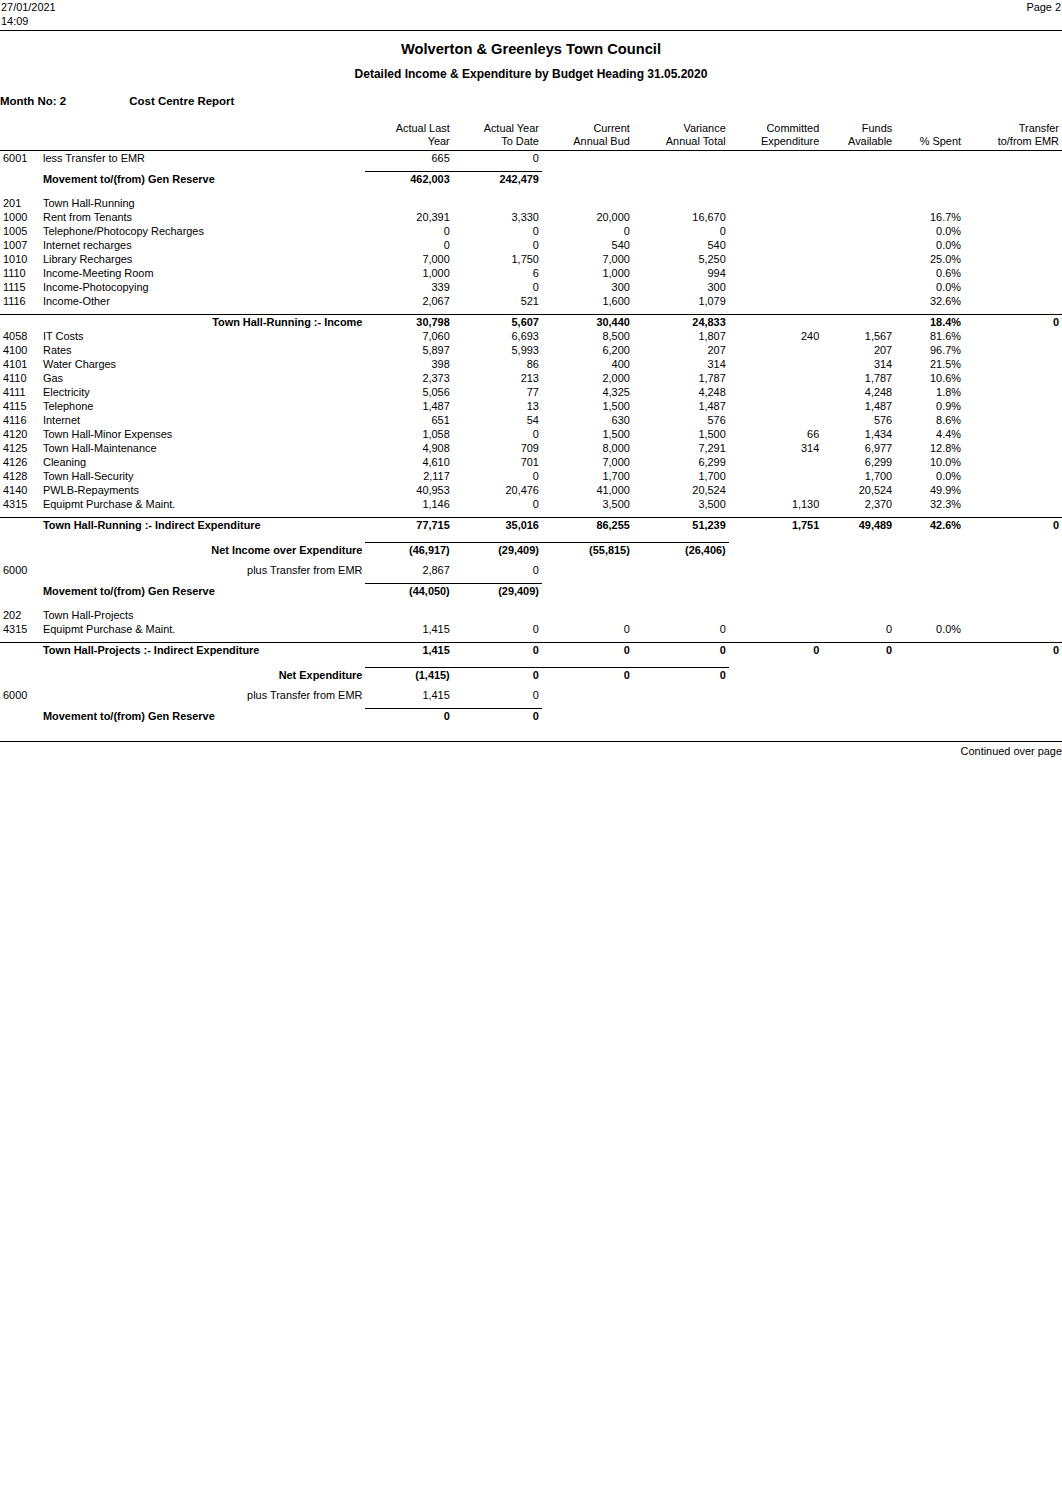| 27/01/2021 | Page 2 |
| 14:09 | |
Wolverton & Greenleys Town Council
Detailed Income & Expenditure by Budget Heading 31.05.2020
Month No: 2 Cost Centre Report
| | Actual Last Year | Actual Year To Date | Current Annual Bud | Variance Annual Total | Committed Expenditure | Funds Available | % Spent | Transfer to/from EMR |
| --- | --- | --- | --- | --- | --- | --- | --- | --- |
| 6001 | less Transfer to EMR | 665 | 0 | | | | | | |
| | Movement to/(from) Gen Reserve | 462,003 | 242,479 | | | | | | |
| 201 | Town Hall-Running | |
| 1000 | Rent from Tenants | 20,391 | 3,330 | 20,000 | 16,670 | | | 16.7% | |
| 1005 | Telephone/Photocopy Recharges | 0 | 0 | 0 | 0 | | | 0.0% | |
| 1007 | Internet recharges | 0 | 0 | 540 | 540 | | | 0.0% | |
| 1010 | Library Recharges | 7,000 | 1,750 | 7,000 | 5,250 | | | 25.0% | |
| 1110 | Income-Meeting Room | 1,000 | 6 | 1,000 | 994 | | | 0.6% | |
| 1115 | Income-Photocopying | 339 | 0 | 300 | 300 | | | 0.0% | |
| 1116 | Income-Other | 2,067 | 521 | 1,600 | 1,079 | | | 32.6% | |
| | Town Hall-Running :- Income | 30,798 | 5,607 | 30,440 | 24,833 | | | 18.4% | 0 |
| 4058 | IT Costs | 7,060 | 6,693 | 8,500 | 1,807 | 240 | 1,567 | 81.6% | |
| 4100 | Rates | 5,897 | 5,993 | 6,200 | 207 | | 207 | 96.7% | |
| 4101 | Water Charges | 398 | 86 | 400 | 314 | | 314 | 21.5% | |
| 4110 | Gas | 2,373 | 213 | 2,000 | 1,787 | | 1,787 | 10.6% | |
| 4111 | Electricity | 5,056 | 77 | 4,325 | 4,248 | | 4,248 | 1.8% | |
| 4115 | Telephone | 1,487 | 13 | 1,500 | 1,487 | | 1,487 | 0.9% | |
| 4116 | Internet | 651 | 54 | 630 | 576 | | 576 | 8.6% | |
| 4120 | Town Hall-Minor Expenses | 1,058 | 0 | 1,500 | 1,500 | 66 | 1,434 | 4.4% | |
| 4125 | Town Hall-Maintenance | 4,908 | 709 | 8,000 | 7,291 | 314 | 6,977 | 12.8% | |
| 4126 | Cleaning | 4,610 | 701 | 7,000 | 6,299 | | 6,299 | 10.0% | |
| 4128 | Town Hall-Security | 2,117 | 0 | 1,700 | 1,700 | | 1,700 | 0.0% | |
| 4140 | PWLB-Repayments | 40,953 | 20,476 | 41,000 | 20,524 | | 20,524 | 49.9% | |
| 4315 | Equipmt Purchase & Maint. | 1,146 | 0 | 3,500 | 3,500 | 1,130 | 2,370 | 32.3% | |
| | Town Hall-Running :- Indirect Expenditure | 77,715 | 35,016 | 86,255 | 51,239 | 1,751 | 49,489 | 42.6% | 0 |
| | Net Income over Expenditure | (46,917) | (29,409) | (55,815) | (26,406) | | | | |
| 6000 | plus Transfer from EMR | 2,867 | 0 | | | | | | |
| | Movement to/(from) Gen Reserve | (44,050) | (29,409) | | | | | | |
| 202 | Town Hall-Projects | |
| 4315 | Equipmt Purchase & Maint. | 1,415 | 0 | 0 | 0 | | 0 | 0.0% | |
| | Town Hall-Projects :- Indirect Expenditure | 1,415 | 0 | 0 | 0 | 0 | 0 | | 0 |
| | Net Expenditure | (1,415) | 0 | 0 | 0 | | | | |
| 6000 | plus Transfer from EMR | 1,415 | 0 | | | | | | |
| | Movement to/(from) Gen Reserve | 0 | 0 | | | | | | |
Continued over page